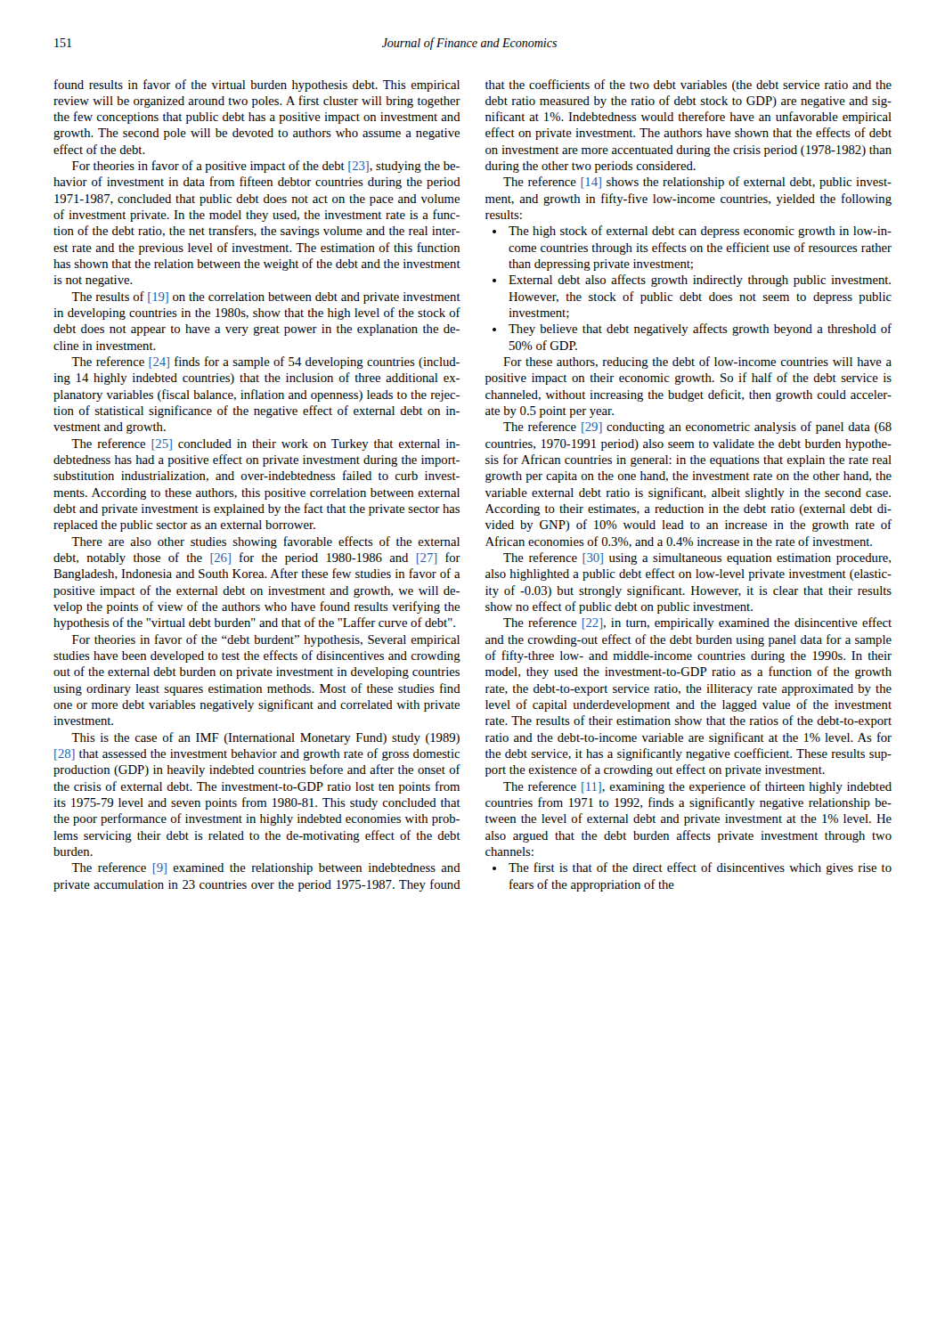151 Journal of Finance and Economics
found results in favor of the virtual burden hypothesis debt. This empirical review will be organized around two poles. A first cluster will bring together the few conceptions that public debt has a positive impact on investment and growth. The second pole will be devoted to authors who assume a negative effect of the debt.
For theories in favor of a positive impact of the debt [23], studying the behavior of investment in data from fifteen debtor countries during the period 1971-1987, concluded that public debt does not act on the pace and volume of investment private. In the model they used, the investment rate is a function of the debt ratio, the net transfers, the savings volume and the real interest rate and the previous level of investment. The estimation of this function has shown that the relation between the weight of the debt and the investment is not negative.
The results of [19] on the correlation between debt and private investment in developing countries in the 1980s, show that the high level of the stock of debt does not appear to have a very great power in the explanation the decline in investment.
The reference [24] finds for a sample of 54 developing countries (including 14 highly indebted countries) that the inclusion of three additional explanatory variables (fiscal balance, inflation and openness) leads to the rejection of statistical significance of the negative effect of external debt on investment and growth.
The reference [25] concluded in their work on Turkey that external indebtedness has had a positive effect on private investment during the import-substitution industrialization, and over-indebtedness failed to curb investments. According to these authors, this positive correlation between external debt and private investment is explained by the fact that the private sector has replaced the public sector as an external borrower.
There are also other studies showing favorable effects of the external debt, notably those of the [26] for the period 1980-1986 and [27] for Bangladesh, Indonesia and South Korea. After these few studies in favor of a positive impact of the external debt on investment and growth, we will develop the points of view of the authors who have found results verifying the hypothesis of the "virtual debt burden" and that of the "Laffer curve of debt".
For theories in favor of the “debt burdent” hypothesis, Several empirical studies have been developed to test the effects of disincentives and crowding out of the external debt burden on private investment in developing countries using ordinary least squares estimation methods. Most of these studies find one or more debt variables negatively significant and correlated with private investment.
This is the case of an IMF (International Monetary Fund) study (1989) [28] that assessed the investment behavior and growth rate of gross domestic production (GDP) in heavily indebted countries before and after the onset of the crisis of external debt. The investment-to-GDP ratio lost ten points from its 1975-79 level and seven points from 1980-81. This study concluded that the poor performance of investment in highly indebted economies with problems servicing their debt is related to the de-motivating effect of the debt burden.
The reference [9] examined the relationship between indebtedness and private accumulation in 23 countries over the period 1975-1987. They found that the coefficients of the two debt variables (the debt service ratio and the debt ratio measured by the ratio of debt stock to GDP) are negative and significant at 1%. Indebtedness would therefore have an unfavorable empirical effect on private investment. The authors have shown that the effects of debt on investment are more accentuated during the crisis period (1978-1982) than during the other two periods considered.
The reference [14] shows the relationship of external debt, public investment, and growth in fifty-five low-income countries, yielded the following results:
The high stock of external debt can depress economic growth in low-income countries through its effects on the efficient use of resources rather than depressing private investment;
External debt also affects growth indirectly through public investment. However, the stock of public debt does not seem to depress public investment;
They believe that debt negatively affects growth beyond a threshold of 50% of GDP.
For these authors, reducing the debt of low-income countries will have a positive impact on their economic growth. So if half of the debt service is channeled, without increasing the budget deficit, then growth could accelerate by 0.5 point per year.
The reference [29] conducting an econometric analysis of panel data (68 countries, 1970-1991 period) also seem to validate the debt burden hypothesis for African countries in general: in the equations that explain the rate real growth per capita on the one hand, the investment rate on the other hand, the variable external debt ratio is significant, albeit slightly in the second case. According to their estimates, a reduction in the debt ratio (external debt divided by GNP) of 10% would lead to an increase in the growth rate of African economies of 0.3%, and a 0.4% increase in the rate of investment.
The reference [30] using a simultaneous equation estimation procedure, also highlighted a public debt effect on low-level private investment (elasticity of -0.03) but strongly significant. However, it is clear that their results show no effect of public debt on public investment.
The reference [22], in turn, empirically examined the disincentive effect and the crowding-out effect of the debt burden using panel data for a sample of fifty-three low- and middle-income countries during the 1990s. In their model, they used the investment-to-GDP ratio as a function of the growth rate, the debt-to-export service ratio, the illiteracy rate approximated by the level of capital underdevelopment and the lagged value of the investment rate. The results of their estimation show that the ratios of the debt-to-export ratio and the debt-to-income variable are significant at the 1% level. As for the debt service, it has a significantly negative coefficient. These results support the existence of a crowding out effect on private investment.
The reference [11], examining the experience of thirteen highly indebted countries from 1971 to 1992, finds a significantly negative relationship between the level of external debt and private investment at the 1% level. He also argued that the debt burden affects private investment through two channels:
The first is that of the direct effect of disincentives which gives rise to fears of the appropriation of the